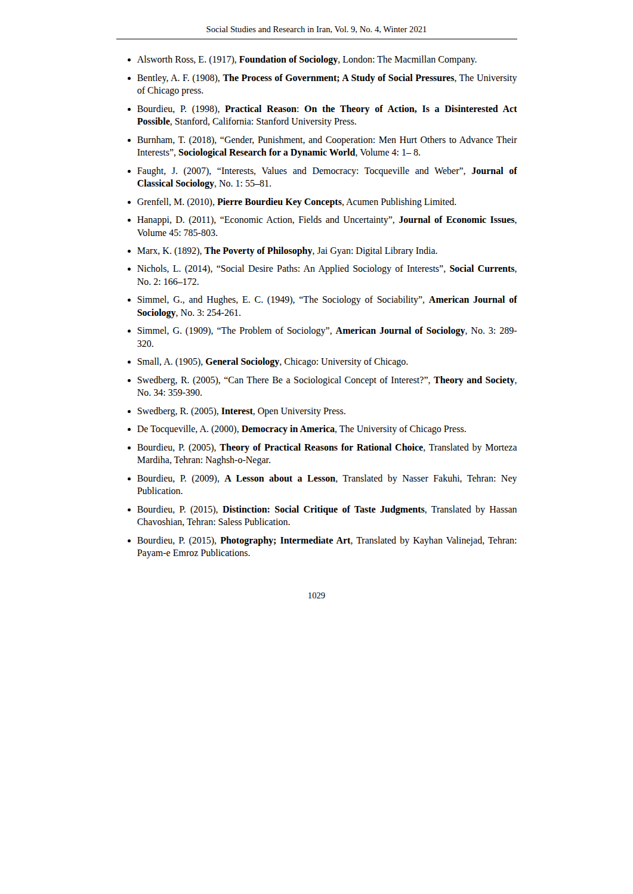Social Studies and Research in Iran, Vol. 9, No. 4, Winter 2021
Alsworth Ross, E. (1917), Foundation of Sociology, London: The Macmillan Company.
Bentley, A. F. (1908), The Process of Government; A Study of Social Pressures, The University of Chicago press.
Bourdieu, P. (1998), Practical Reason: On the Theory of Action, Is a Disinterested Act Possible, Stanford, California: Stanford University Press.
Burnham, T. (2018), “Gender, Punishment, and Cooperation: Men Hurt Others to Advance Their Interests”, Sociological Research for a Dynamic World, Volume 4: 1– 8.
Faught, J. (2007), “Interests, Values and Democracy: Tocqueville and Weber”, Journal of Classical Sociology, No. 1: 55–81.
Grenfell, M. (2010), Pierre Bourdieu Key Concepts, Acumen Publishing Limited.
Hanappi, D. (2011), “Economic Action, Fields and Uncertainty”, Journal of Economic Issues, Volume 45: 785-803.
Marx, K. (1892), The Poverty of Philosophy, Jai Gyan: Digital Library India.
Nichols, L. (2014), “Social Desire Paths: An Applied Sociology of Interests”, Social Currents, No. 2: 166–172.
Simmel, G., and Hughes, E. C. (1949), “The Sociology of Sociability”, American Journal of Sociology, No. 3: 254-261.
Simmel, G. (1909), “The Problem of Sociology”, American Journal of Sociology, No. 3: 289-320.
Small, A. (1905), General Sociology, Chicago: University of Chicago.
Swedberg, R. (2005), “Can There Be a Sociological Concept of Interest?”, Theory and Society, No. 34: 359-390.
Swedberg, R. (2005), Interest, Open University Press.
De Tocqueville, A. (2000), Democracy in America, The University of Chicago Press.
Bourdieu, P. (2005), Theory of Practical Reasons for Rational Choice, Translated by Morteza Mardiha, Tehran: Naghsh-o-Negar.
Bourdieu, P. (2009), A Lesson about a Lesson, Translated by Nasser Fakuhi, Tehran: Ney Publication.
Bourdieu, P. (2015), Distinction: Social Critique of Taste Judgments, Translated by Hassan Chavoshian, Tehran: Saless Publication.
Bourdieu, P. (2015), Photography; Intermediate Art, Translated by Kayhan Valinejad, Tehran: Payam-e Emroz Publications.
1029